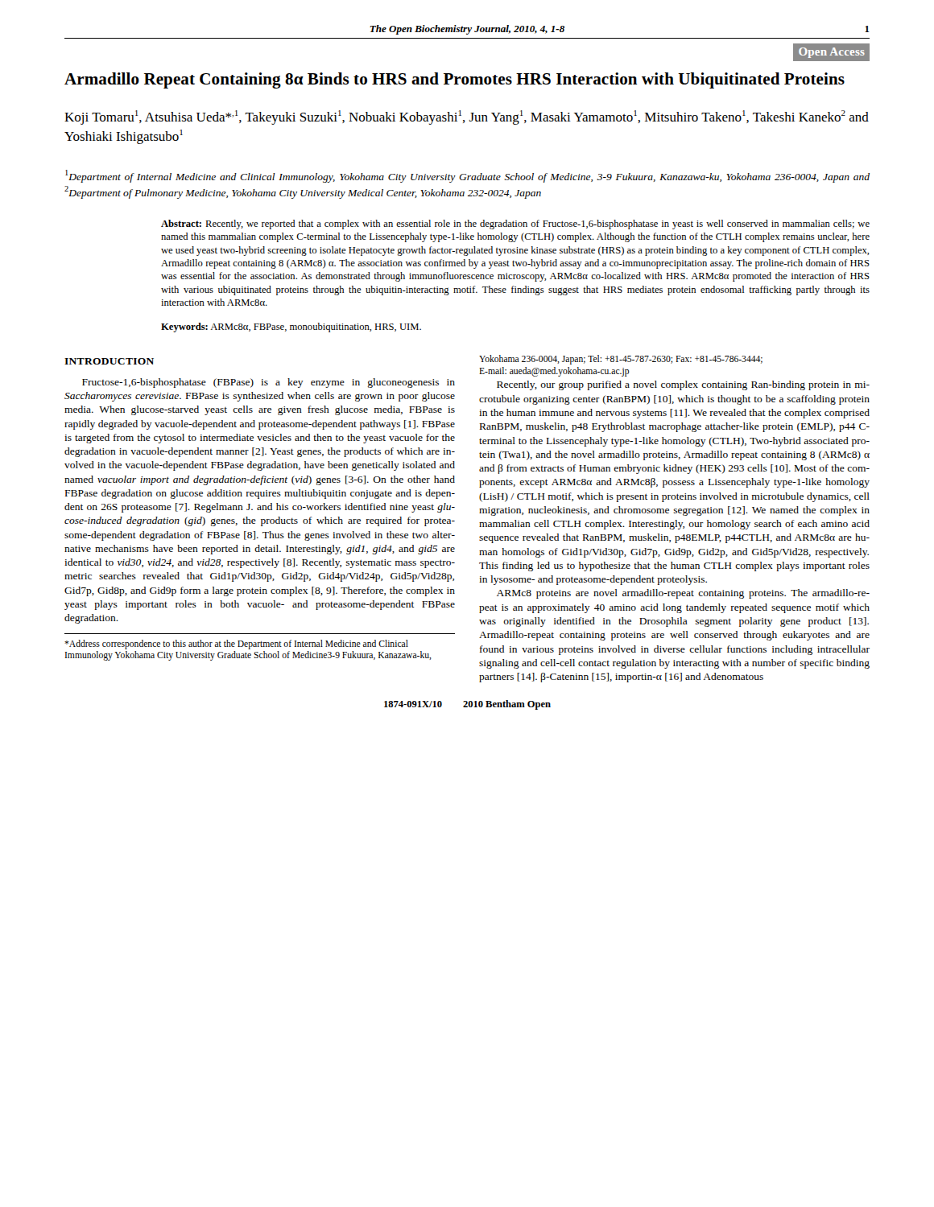The Open Biochemistry Journal, 2010, 4, 1-8 1
Open Access
Armadillo Repeat Containing 8α Binds to HRS and Promotes HRS Interaction with Ubiquitinated Proteins
Koji Tomaru1, Atsuhisa Ueda*,1, Takeyuki Suzuki1, Nobuaki Kobayashi1, Jun Yang1, Masaki Yamamoto1, Mitsuhiro Takeno1, Takeshi Kaneko2 and Yoshiaki Ishigatsubo1
1Department of Internal Medicine and Clinical Immunology, Yokohama City University Graduate School of Medicine, 3-9 Fukuura, Kanazawa-ku, Yokohama 236-0004, Japan and 2Department of Pulmonary Medicine, Yokohama City University Medical Center, Yokohama 232-0024, Japan
Abstract: Recently, we reported that a complex with an essential role in the degradation of Fructose-1,6-bisphosphatase in yeast is well conserved in mammalian cells; we named this mammalian complex C-terminal to the Lissencephaly type-1-like homology (CTLH) complex. Although the function of the CTLH complex remains unclear, here we used yeast two-hybrid screening to isolate Hepatocyte growth factor-regulated tyrosine kinase substrate (HRS) as a protein binding to a key component of CTLH complex, Armadillo repeat containing 8 (ARMc8) α. The association was confirmed by a yeast two-hybrid assay and a co-immunoprecipitation assay. The proline-rich domain of HRS was essential for the association. As demonstrated through immunofluorescence microscopy, ARMc8α co-localized with HRS. ARMc8α promoted the interaction of HRS with various ubiquitinated proteins through the ubiquitin-interacting motif. These findings suggest that HRS mediates protein endosomal trafficking partly through its interaction with ARMc8α.
Keywords: ARMc8α, FBPase, monoubiquitination, HRS, UIM.
INTRODUCTION
Fructose-1,6-bisphosphatase (FBPase) is a key enzyme in gluconeogenesis in Saccharomyces cerevisiae. FBPase is synthesized when cells are grown in poor glucose media. When glucose-starved yeast cells are given fresh glucose media, FBPase is rapidly degraded by vacuole-dependent and proteasome-dependent pathways [1]. FBPase is targeted from the cytosol to intermediate vesicles and then to the yeast vacuole for the degradation in vacuole-dependent manner [2]. Yeast genes, the products of which are involved in the vacuole-dependent FBPase degradation, have been genetically isolated and named vacuolar import and degradation-deficient (vid) genes [3-6]. On the other hand FBPase degradation on glucose addition requires multiubiquitin conjugate and is dependent on 26S proteasome [7]. Regelmann J. and his co-workers identified nine yeast glucose-induced degradation (gid) genes, the products of which are required for proteasome-dependent degradation of FBPase [8]. Thus the genes involved in these two alternative mechanisms have been reported in detail. Interestingly, gid1, gid4, and gid5 are identical to vid30, vid24, and vid28, respectively [8]. Recently, systematic mass spectrometric searches revealed that Gid1p/Vid30p, Gid2p, Gid4p/Vid24p, Gid5p/Vid28p, Gid7p, Gid8p, and Gid9p form a large protein complex [8, 9]. Therefore, the complex in yeast plays important roles in both vacuole- and proteasome-dependent FBPase degradation.
*Address correspondence to this author at the Department of Internal Medicine and Clinical Immunology Yokohama City University Graduate School of Medicine3-9 Fukuura, Kanazawa-ku, Yokohama 236-0004, Japan; Tel: +81-45-787-2630; Fax: +81-45-786-3444;
E-mail: aueda@med.yokohama-cu.ac.jp
Recently, our group purified a novel complex containing Ran-binding protein in microtubule organizing center (RanBPM) [10], which is thought to be a scaffolding protein in the human immune and nervous systems [11]. We revealed that the complex comprised RanBPM, muskelin, p48 Erythroblast macrophage attacher-like protein (EMLP), p44 C-terminal to the Lissencephaly type-1-like homology (CTLH), Two-hybrid associated protein (Twa1), and the novel armadillo proteins, Armadillo repeat containing 8 (ARMc8) α and β from extracts of Human embryonic kidney (HEK) 293 cells [10]. Most of the components, except ARMc8α and ARMc8β, possess a Lissencephaly type-1-like homology (LisH) / CTLH motif, which is present in proteins involved in microtubule dynamics, cell migration, nucleokinesis, and chromosome segregation [12]. We named the complex in mammalian cell CTLH complex. Interestingly, our homology search of each amino acid sequence revealed that RanBPM, muskelin, p48EMLP, p44CTLH, and ARMc8α are human homologs of Gid1p/Vid30p, Gid7p, Gid9p, Gid2p, and Gid5p/Vid28, respectively. This finding led us to hypothesize that the human CTLH complex plays important roles in lysosome- and proteasome-dependent proteolysis.
ARMc8 proteins are novel armadillo-repeat containing proteins. The armadillo-repeat is an approximately 40 amino acid long tandemly repeated sequence motif which was originally identified in the Drosophila segment polarity gene product [13]. Armadillo-repeat containing proteins are well conserved through eukaryotes and are found in various proteins involved in diverse cellular functions including intracellular signaling and cell-cell contact regulation by interacting with a number of specific binding partners [14]. β-Cateninn [15], importin-α [16] and Adenomatous
1874-091X/102010 Bentham Open